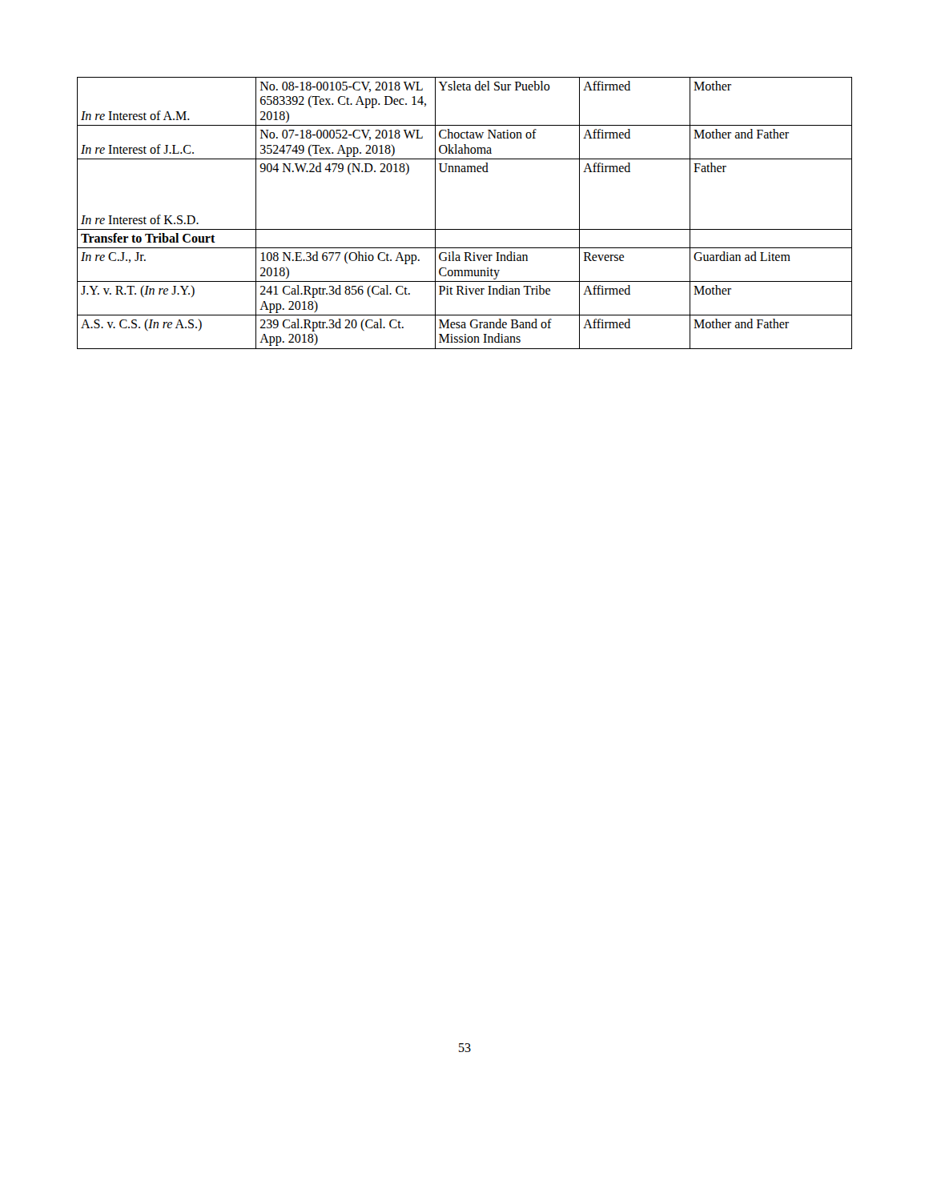| In re Interest of A.M. | No. 08-18-00105-CV, 2018 WL 6583392 (Tex. Ct. App. Dec. 14, 2018) | Ysleta del Sur Pueblo | Affirmed | Mother |
| In re Interest of J.L.C. | No. 07-18-00052-CV, 2018 WL 3524749 (Tex. App. 2018) | Choctaw Nation of Oklahoma | Affirmed | Mother and Father |
| In re Interest of K.S.D. | 904 N.W.2d 479 (N.D. 2018) | Unnamed | Affirmed | Father |
| Transfer to Tribal Court | | | | |
| In re C.J., Jr. | 108 N.E.3d 677 (Ohio Ct. App. 2018) | Gila River Indian Community | Reverse | Guardian ad Litem |
| J.Y. v. R.T. ( In re J.Y.) | 241 Cal.Rptr.3d 856 (Cal. Ct. App. 2018) | Pit River Indian Tribe | Affirmed | Mother |
| A.S. v. C.S. ( In re A.S.) | 239 Cal.Rptr.3d 20 (Cal. Ct. App. 2018) | Mesa Grande Band of Mission Indians | Affirmed | Mother and Father |
53